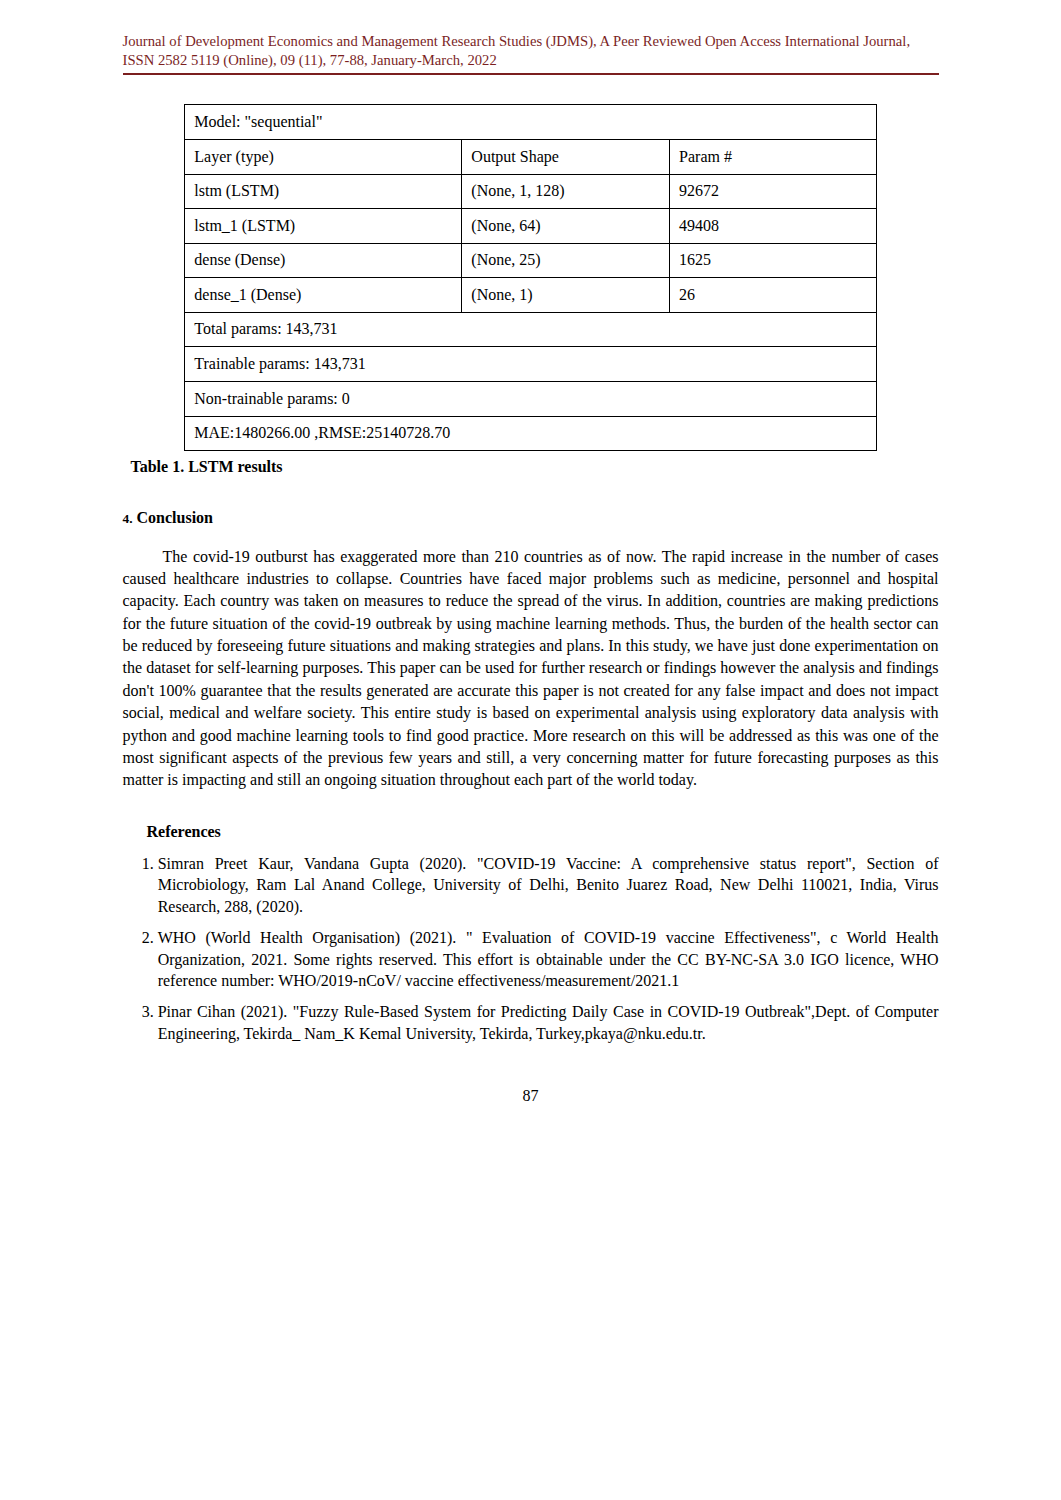Journal of Development Economics and Management Research Studies (JDMS), A Peer Reviewed Open Access International Journal, ISSN 2582 5119 (Online), 09 (11), 77-88, January-March, 2022
| Model: "sequential" |
| Layer (type) | Output Shape | Param # |
| lstm (LSTM) | (None, 1, 128) | 92672 |
| lstm_1 (LSTM) | (None, 64) | 49408 |
| dense (Dense) | (None, 25) | 1625 |
| dense_1 (Dense) | (None, 1) | 26 |
| Total params: 143,731 |
| Trainable params: 143,731 |
| Non-trainable params: 0 |
| MAE:1480266.00 ,RMSE:25140728.70 |
Table 1. LSTM results
4. Conclusion
The covid-19 outburst has exaggerated more than 210 countries as of now. The rapid increase in the number of cases caused healthcare industries to collapse. Countries have faced major problems such as medicine, personnel and hospital capacity. Each country was taken on measures to reduce the spread of the virus. In addition, countries are making predictions for the future situation of the covid-19 outbreak by using machine learning methods. Thus, the burden of the health sector can be reduced by foreseeing future situations and making strategies and plans. In this study, we have just done experimentation on the dataset for self-learning purposes. This paper can be used for further research or findings however the analysis and findings don't 100% guarantee that the results generated are accurate this paper is not created for any false impact and does not impact social, medical and welfare society. This entire study is based on experimental analysis using exploratory data analysis with python and good machine learning tools to find good practice. More research on this will be addressed as this was one of the most significant aspects of the previous few years and still, a very concerning matter for future forecasting purposes as this matter is impacting and still an ongoing situation throughout each part of the world today.
References
Simran Preet Kaur, Vandana Gupta (2020). "COVID-19 Vaccine: A comprehensive status report", Section of Microbiology, Ram Lal Anand College, University of Delhi, Benito Juarez Road, New Delhi 110021, India, Virus Research, 288, (2020).
WHO (World Health Organisation) (2021). " Evaluation of COVID-19 vaccine Effectiveness", c World Health Organization, 2021. Some rights reserved. This effort is obtainable under the CC BY-NC-SA 3.0 IGO licence, WHO reference number: WHO/2019-nCoV/ vaccine effectiveness/measurement/2021.1
Pinar Cihan (2021). "Fuzzy Rule-Based System for Predicting Daily Case in COVID-19 Outbreak",Dept. of Computer Engineering, Tekirda_ Nam_K Kemal University, Tekirda, Turkey,pkaya@nku.edu.tr.
87